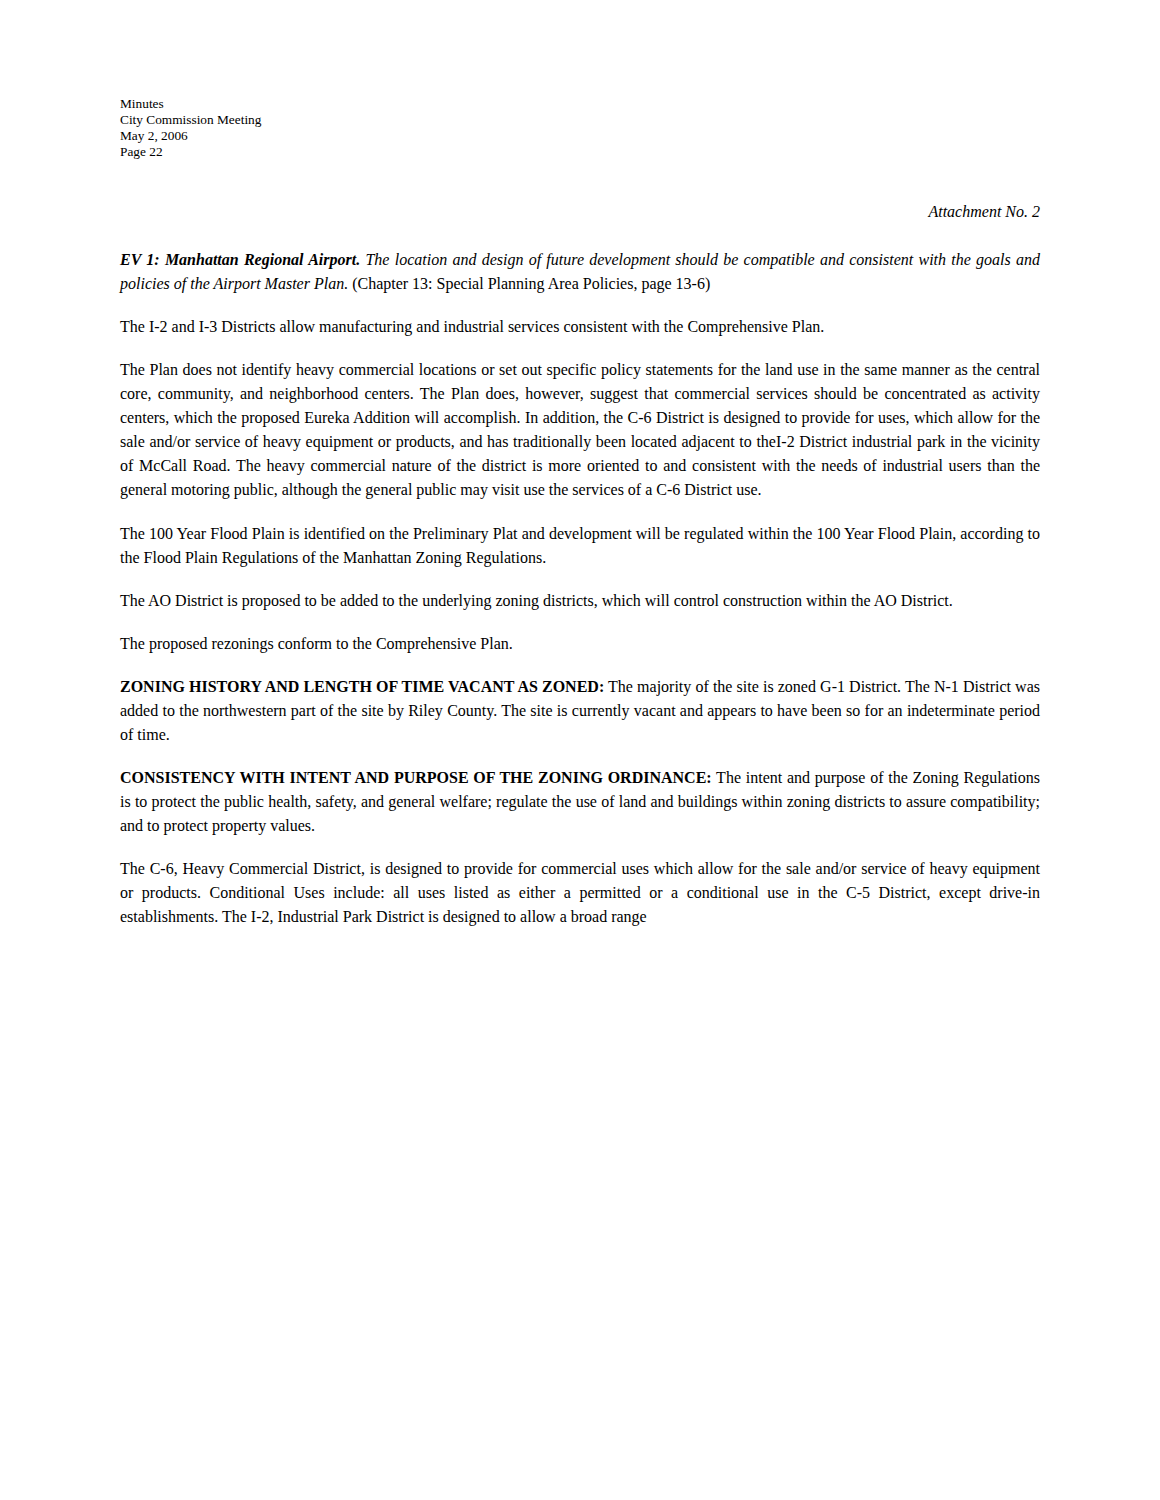Minutes
City Commission Meeting
May 2, 2006
Page 22
Attachment No. 2
EV 1: Manhattan Regional Airport. The location and design of future development should be compatible and consistent with the goals and policies of the Airport Master Plan. (Chapter 13: Special Planning Area Policies, page 13-6)
The I-2 and I-3 Districts allow manufacturing and industrial services consistent with the Comprehensive Plan.
The Plan does not identify heavy commercial locations or set out specific policy statements for the land use in the same manner as the central core, community, and neighborhood centers. The Plan does, however, suggest that commercial services should be concentrated as activity centers, which the proposed Eureka Addition will accomplish. In addition, the C-6 District is designed to provide for uses, which allow for the sale and/or service of heavy equipment or products, and has traditionally been located adjacent to theI-2 District industrial park in the vicinity of McCall Road. The heavy commercial nature of the district is more oriented to and consistent with the needs of industrial users than the general motoring public, although the general public may visit use the services of a C-6 District use.
The 100 Year Flood Plain is identified on the Preliminary Plat and development will be regulated within the 100 Year Flood Plain, according to the Flood Plain Regulations of the Manhattan Zoning Regulations.
The AO District is proposed to be added to the underlying zoning districts, which will control construction within the AO District.
The proposed rezonings conform to the Comprehensive Plan.
ZONING HISTORY AND LENGTH OF TIME VACANT AS ZONED: The majority of the site is zoned G-1 District. The N-1 District was added to the northwestern part of the site by Riley County. The site is currently vacant and appears to have been so for an indeterminate period of time.
CONSISTENCY WITH INTENT AND PURPOSE OF THE ZONING ORDINANCE: The intent and purpose of the Zoning Regulations is to protect the public health, safety, and general welfare; regulate the use of land and buildings within zoning districts to assure compatibility; and to protect property values.
The C-6, Heavy Commercial District, is designed to provide for commercial uses which allow for the sale and/or service of heavy equipment or products. Conditional Uses include: all uses listed as either a permitted or a conditional use in the C-5 District, except drive-in establishments. The I-2, Industrial Park District is designed to allow a broad range